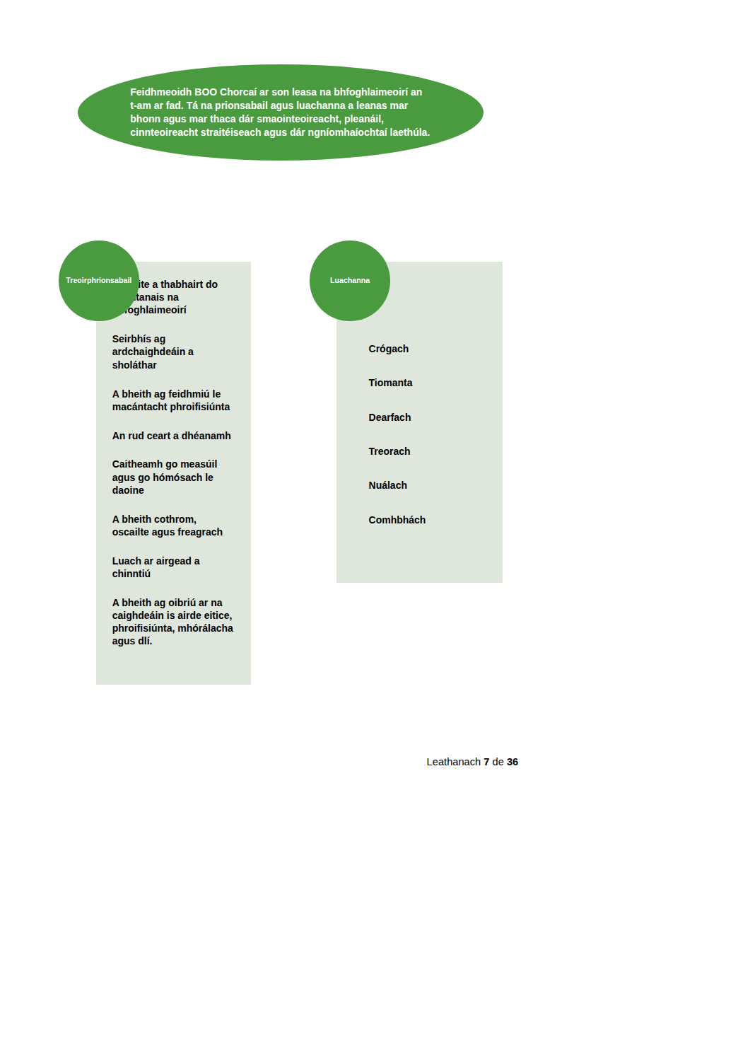Feidhmeoidh BOO Chorcaí ar son leasa na bhfoghlaimeoirí an t-am ar fad. Tá na prionsabail agus luachanna a leanas mar bhonn agus mar thaca dár smaointeoireacht, pleanáil, cinnteoireacht straitéiseach agus dár ngníomhaíochtaí laethúla.
Treoirphrionsabail
Tús áite a thabhairt do riachtanais na bhfoghlaimeoirí
Seirbhís ag ardchaighdeáin a sholáthar
A bheith ag feidhmiú le macántacht phroifisiúnta
An rud ceart a dhéanamh
Caitheamh go measúil agus go hómósach le daoine
A bheith cothrom, oscailte agus freagrach
Luach ar airgead a chinntiú
A bheith ag oibriú ar na caighdeáin is airde eitice, phroifisiúnta, mhórálacha agus dlí.
Luachanna
Crógach
Tiomanta
Dearfach
Treorach
Nuálach
Comhbhách
Leathanach 7 de 36